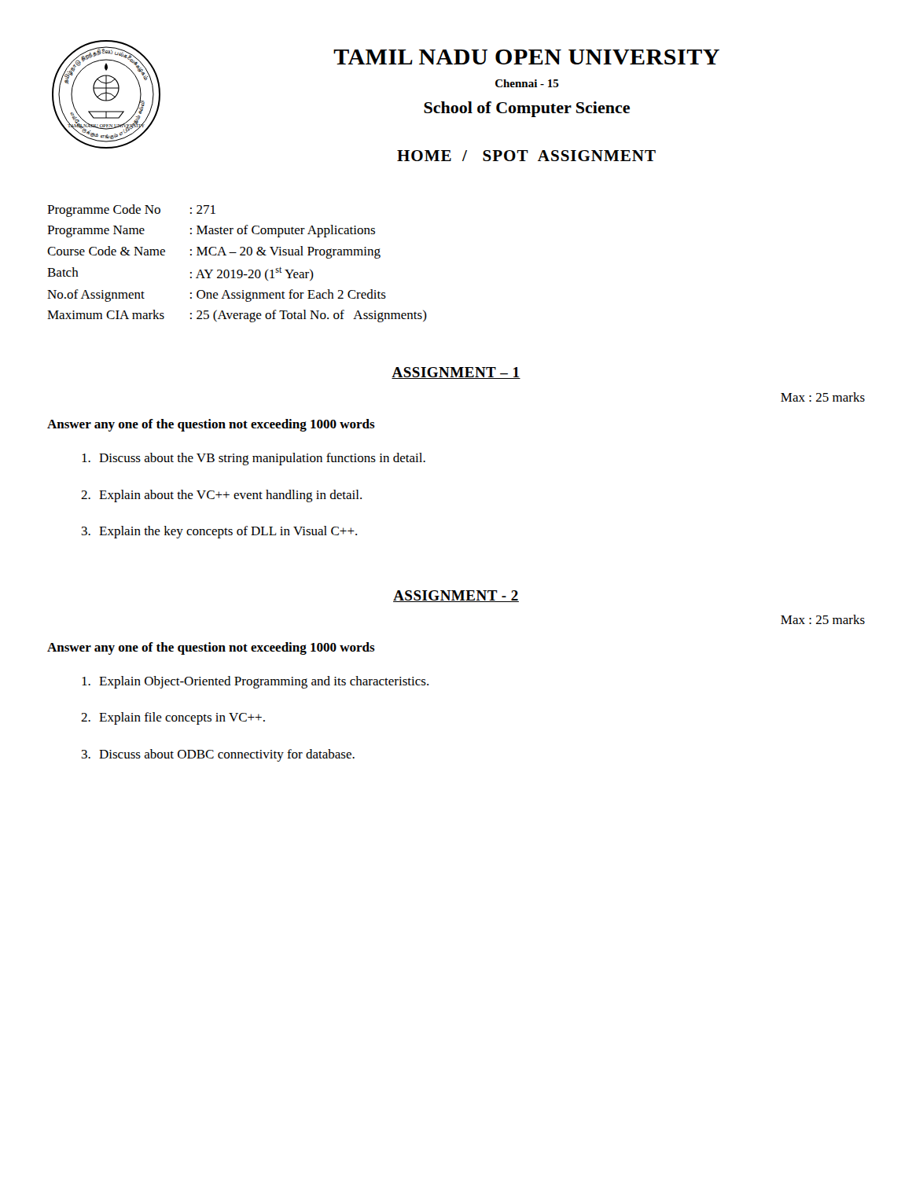தமிழ்நாடு திறந்தநிலைப் பல்கலைக்கழகம் எல்லோருக்கும் எங்கும் எப்போதும் கல்வி TAMILNADU OPEN UNIVERSITY
TAMIL NADU OPEN UNIVERSITY
Chennai - 15
School of Computer Science
HOME / SPOT ASSIGNMENT
| Programme Code No | : 271 |
| Programme Name | : Master of Computer Applications |
| Course Code & Name | : MCA – 20 & Visual Programming |
| Batch | : AY 2019-20 (1 st Year) |
| No.of Assignment | : One Assignment for Each 2 Credits |
| Maximum CIA marks | : 25 (Average of Total No. of Assignments) |
ASSIGNMENT – 1
Max : 25 marks
Answer any one of the question not exceeding 1000 words
Discuss about the VB string manipulation functions in detail.
Explain about the VC++ event handling in detail.
Explain the key concepts of DLL in Visual C++.
ASSIGNMENT - 2
Max : 25 marks
Answer any one of the question not exceeding 1000 words
Explain Object-Oriented Programming and its characteristics.
Explain file concepts in VC++.
Discuss about ODBC connectivity for database.